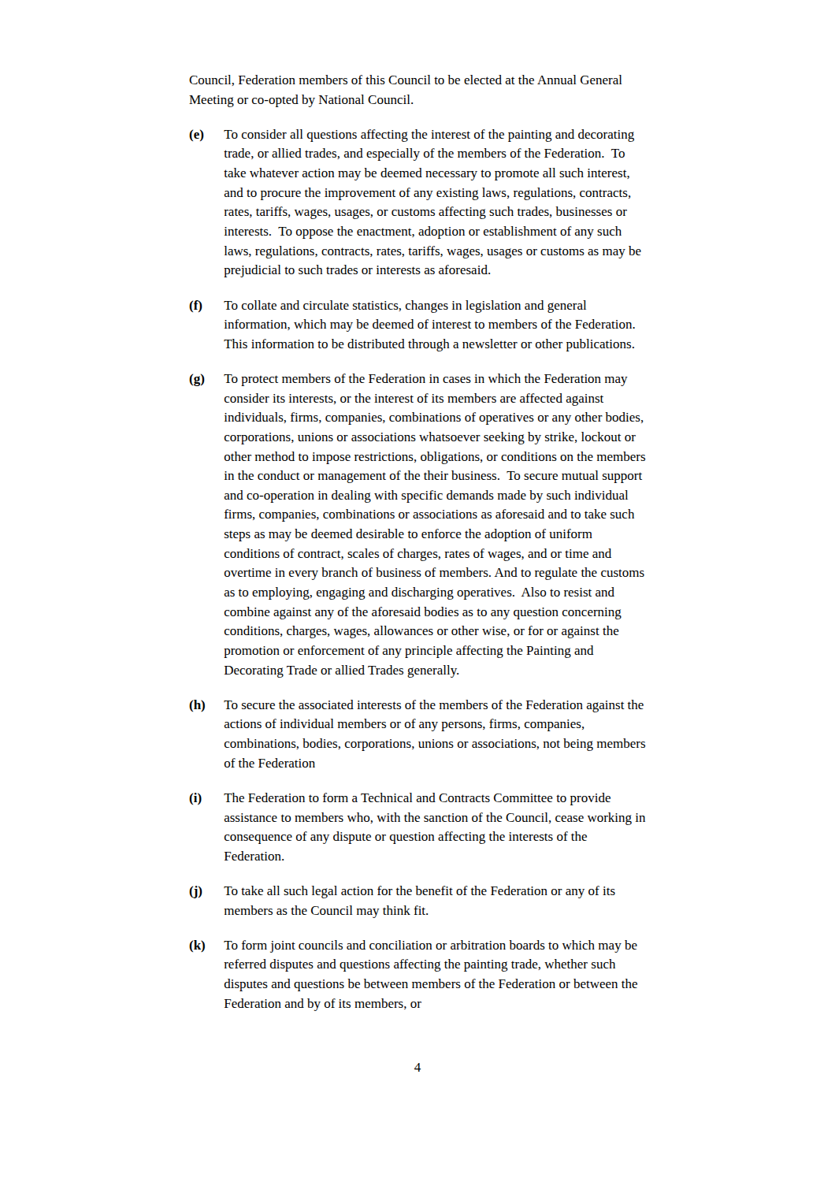Council, Federation members of this Council to be elected at the Annual General Meeting or co-opted by National Council.
(e)
To consider all questions affecting the interest of the painting and decorating trade, or allied trades, and especially of the members of the Federation. To take whatever action may be deemed necessary to promote all such interest, and to procure the improvement of any existing laws, regulations, contracts, rates, tariffs, wages, usages, or customs affecting such trades, businesses or interests. To oppose the enactment, adoption or establishment of any such laws, regulations, contracts, rates, tariffs, wages, usages or customs as may be prejudicial to such trades or interests as aforesaid.
(f)
To collate and circulate statistics, changes in legislation and general information, which may be deemed of interest to members of the Federation. This information to be distributed through a newsletter or other publications.
(g)
To protect members of the Federation in cases in which the Federation may consider its interests, or the interest of its members are affected against individuals, firms, companies, combinations of operatives or any other bodies, corporations, unions or associations whatsoever seeking by strike, lockout or other method to impose restrictions, obligations, or conditions on the members in the conduct or management of the their business. To secure mutual support and co-operation in dealing with specific demands made by such individual firms, companies, combinations or associations as aforesaid and to take such steps as may be deemed desirable to enforce the adoption of uniform conditions of contract, scales of charges, rates of wages, and or time and overtime in every branch of business of members. And to regulate the customs as to employing, engaging and discharging operatives. Also to resist and combine against any of the aforesaid bodies as to any question concerning conditions, charges, wages, allowances or other wise, or for or against the promotion or enforcement of any principle affecting the Painting and Decorating Trade or allied Trades generally.
(h)
To secure the associated interests of the members of the Federation against the actions of individual members or of any persons, firms, companies, combinations, bodies, corporations, unions or associations, not being members of the Federation
(i)
The Federation to form a Technical and Contracts Committee to provide assistance to members who, with the sanction of the Council, cease working in consequence of any dispute or question affecting the interests of the Federation.
(j)
To take all such legal action for the benefit of the Federation or any of its members as the Council may think fit.
(k)
To form joint councils and conciliation or arbitration boards to which may be referred disputes and questions affecting the painting trade, whether such disputes and questions be between members of the Federation or between the Federation and by of its members, or
4